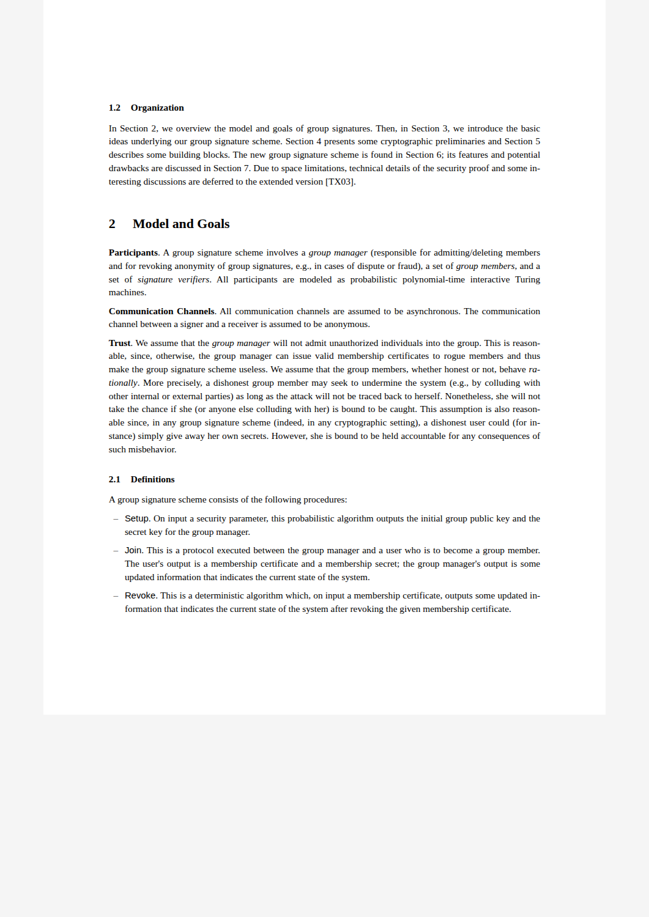1.2 Organization
In Section 2, we overview the model and goals of group signatures. Then, in Section 3, we introduce the basic ideas underlying our group signature scheme. Section 4 presents some cryptographic preliminaries and Section 5 describes some building blocks. The new group signature scheme is found in Section 6; its features and potential drawbacks are discussed in Section 7. Due to space limitations, technical details of the security proof and some interesting discussions are deferred to the extended version [TX03].
2 Model and Goals
Participants. A group signature scheme involves a group manager (responsible for admitting/deleting members and for revoking anonymity of group signatures, e.g., in cases of dispute or fraud), a set of group members, and a set of signature verifiers. All participants are modeled as probabilistic polynomial-time interactive Turing machines.
Communication Channels. All communication channels are assumed to be asynchronous. The communication channel between a signer and a receiver is assumed to be anonymous.
Trust. We assume that the group manager will not admit unauthorized individuals into the group. This is reasonable, since, otherwise, the group manager can issue valid membership certificates to rogue members and thus make the group signature scheme useless. We assume that the group members, whether honest or not, behave rationally. More precisely, a dishonest group member may seek to undermine the system (e.g., by colluding with other internal or external parties) as long as the attack will not be traced back to herself. Nonetheless, she will not take the chance if she (or anyone else colluding with her) is bound to be caught. This assumption is also reasonable since, in any group signature scheme (indeed, in any cryptographic setting), a dishonest user could (for instance) simply give away her own secrets. However, she is bound to be held accountable for any consequences of such misbehavior.
2.1 Definitions
A group signature scheme consists of the following procedures:
Setup. On input a security parameter, this probabilistic algorithm outputs the initial group public key and the secret key for the group manager.
Join. This is a protocol executed between the group manager and a user who is to become a group member. The user's output is a membership certificate and a membership secret; the group manager's output is some updated information that indicates the current state of the system.
Revoke. This is a deterministic algorithm which, on input a membership certificate, outputs some updated information that indicates the current state of the system after revoking the given membership certificate.